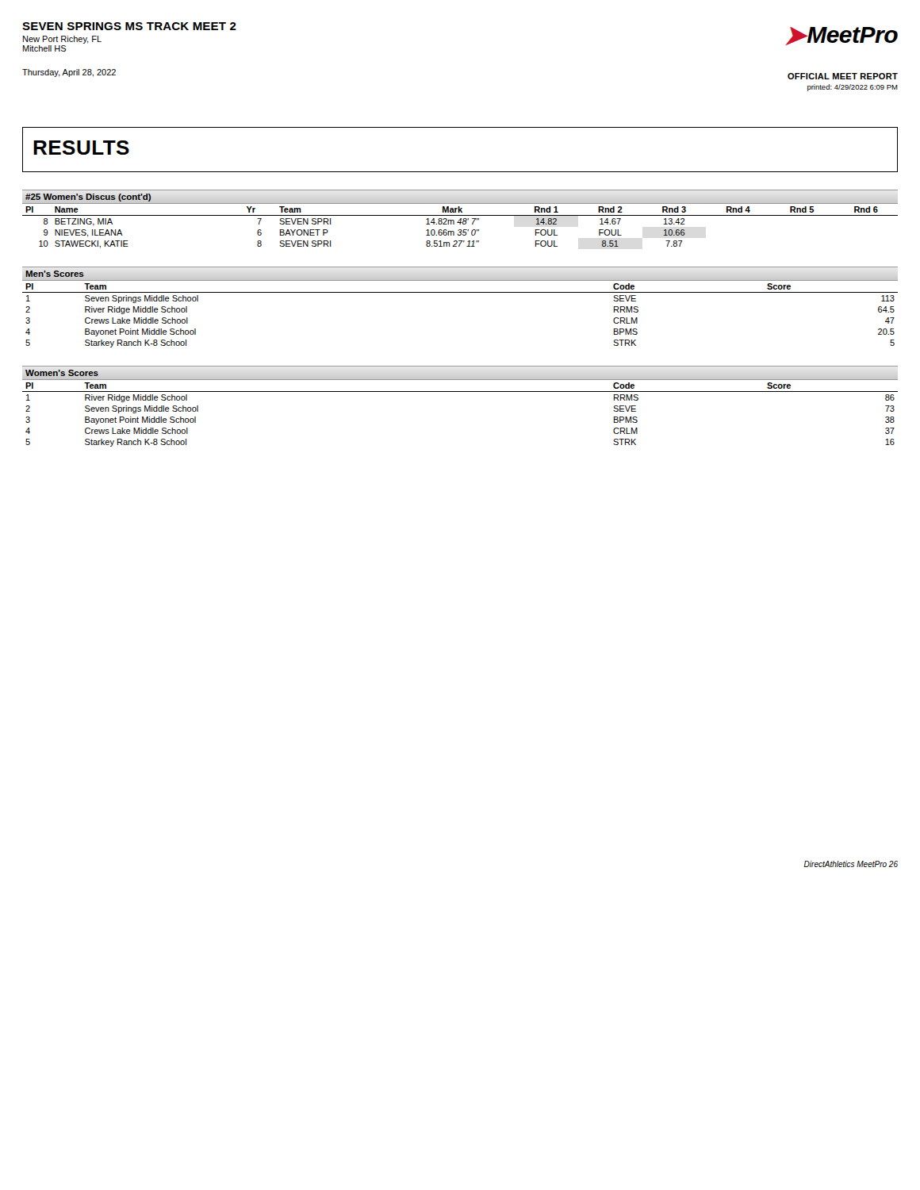SEVEN SPRINGS MS TRACK MEET 2
New Port Richey, FL
Mitchell HS
Thursday, April 28, 2022
➤MeetPro
OFFICIAL MEET REPORT
printed: 4/29/2022 6:09 PM
RESULTS
#25 Women's Discus (cont'd)
| Pl | Name | Yr | Team | Mark | Rnd 1 | Rnd 2 | Rnd 3 | Rnd 4 | Rnd 5 | Rnd 6 |
| --- | --- | --- | --- | --- | --- | --- | --- | --- | --- | --- |
| 8 | BETZING, MIA | 7 | SEVEN SPRI | 14.82m 48' 7" | 14.82 | 14.67 | 13.42 | | | |
| 9 | NIEVES, ILEANA | 6 | BAYONET P | 10.66m 35' 0" | FOUL | FOUL | 10.66 | | | |
| 10 | STAWECKI, KATIE | 8 | SEVEN SPRI | 8.51m 27' 11" | FOUL | 8.51 | 7.87 | | | |
Men's Scores
| Pl | Team | Code | Score |
| --- | --- | --- | --- |
| 1 | Seven Springs Middle School | SEVE | 113 |
| 2 | River Ridge Middle School | RRMS | 64.5 |
| 3 | Crews Lake Middle School | CRLM | 47 |
| 4 | Bayonet Point Middle School | BPMS | 20.5 |
| 5 | Starkey Ranch K-8 School | STRK | 5 |
Women's Scores
| Pl | Team | Code | Score |
| --- | --- | --- | --- |
| 1 | River Ridge Middle School | RRMS | 86 |
| 2 | Seven Springs Middle School | SEVE | 73 |
| 3 | Bayonet Point Middle School | BPMS | 38 |
| 4 | Crews Lake Middle School | CRLM | 37 |
| 5 | Starkey Ranch K-8 School | STRK | 16 |
DirectAthletics MeetPro 26